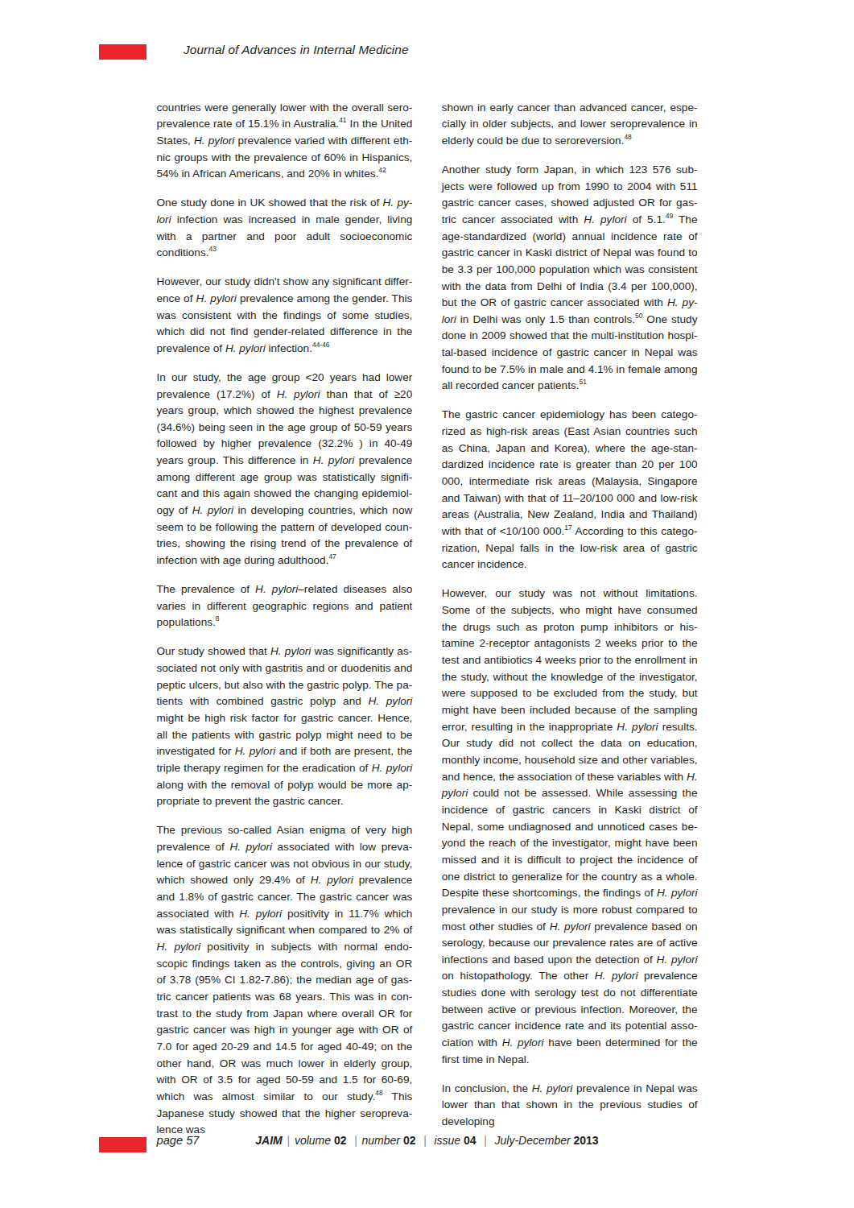Journal of Advances in Internal Medicine
countries were generally lower with the overall seroprevalence rate of 15.1% in Australia.41 In the United States, H. pylori prevalence varied with different ethnic groups with the prevalence of 60% in Hispanics, 54% in African Americans, and 20% in whites.42
One study done in UK showed that the risk of H. pylori infection was increased in male gender, living with a partner and poor adult socioeconomic conditions.43
However, our study didn't show any significant difference of H. pylori prevalence among the gender. This was consistent with the findings of some studies, which did not find gender-related difference in the prevalence of H. pylori infection.44-46
In our study, the age group <20 years had lower prevalence (17.2%) of H. pylori than that of ≥20 years group, which showed the highest prevalence (34.6%) being seen in the age group of 50-59 years followed by higher prevalence (32.2% ) in 40-49 years group. This difference in H. pylori prevalence among different age group was statistically significant and this again showed the changing epidemiology of H. pylori in developing countries, which now seem to be following the pattern of developed countries, showing the rising trend of the prevalence of infection with age during adulthood.47
The prevalence of H. pylori–related diseases also varies in different geographic regions and patient populations.8
Our study showed that H. pylori was significantly associated not only with gastritis and or duodenitis and peptic ulcers, but also with the gastric polyp. The patients with combined gastric polyp and H. pylori might be high risk factor for gastric cancer. Hence, all the patients with gastric polyp might need to be investigated for H. pylori and if both are present, the triple therapy regimen for the eradication of H. pylori along with the removal of polyp would be more appropriate to prevent the gastric cancer.
The previous so-called Asian enigma of very high prevalence of H. pylori associated with low prevalence of gastric cancer was not obvious in our study, which showed only 29.4% of H. pylori prevalence and 1.8% of gastric cancer. The gastric cancer was associated with H. pylori positivity in 11.7% which was statistically significant when compared to 2% of H. pylori positivity in subjects with normal endoscopic findings taken as the controls, giving an OR of 3.78 (95% CI 1.82-7.86); the median age of gastric cancer patients was 68 years. This was in contrast to the study from Japan where overall OR for gastric cancer was high in younger age with OR of 7.0 for aged 20-29 and 14.5 for aged 40-49; on the other hand, OR was much lower in elderly group, with OR of 3.5 for aged 50-59 and 1.5 for 60-69, which was almost similar to our study.48 This Japanese study showed that the higher seroprevalence was
shown in early cancer than advanced cancer, especially in older subjects, and lower seroprevalence in elderly could be due to seroreversion.48
Another study form Japan, in which 123 576 subjects were followed up from 1990 to 2004 with 511 gastric cancer cases, showed adjusted OR for gastric cancer associated with H. pylori of 5.1.49 The age-standardized (world) annual incidence rate of gastric cancer in Kaski district of Nepal was found to be 3.3 per 100,000 population which was consistent with the data from Delhi of India (3.4 per 100,000), but the OR of gastric cancer associated with H. pylori in Delhi was only 1.5 than controls.50 One study done in 2009 showed that the multi-institution hospital-based incidence of gastric cancer in Nepal was found to be 7.5% in male and 4.1% in female among all recorded cancer patients.51
The gastric cancer epidemiology has been categorized as high-risk areas (East Asian countries such as China, Japan and Korea), where the age-standardized incidence rate is greater than 20 per 100 000, intermediate risk areas (Malaysia, Singapore and Taiwan) with that of 11–20/100 000 and low-risk areas (Australia, New Zealand, India and Thailand) with that of <10/100 000.17 According to this categorization, Nepal falls in the low-risk area of gastric cancer incidence.
However, our study was not without limitations. Some of the subjects, who might have consumed the drugs such as proton pump inhibitors or histamine 2-receptor antagonists 2 weeks prior to the test and antibiotics 4 weeks prior to the enrollment in the study, without the knowledge of the investigator, were supposed to be excluded from the study, but might have been included because of the sampling error, resulting in the inappropriate H. pylori results. Our study did not collect the data on education, monthly income, household size and other variables, and hence, the association of these variables with H. pylori could not be assessed. While assessing the incidence of gastric cancers in Kaski district of Nepal, some undiagnosed and unnoticed cases beyond the reach of the investigator, might have been missed and it is difficult to project the incidence of one district to generalize for the country as a whole. Despite these shortcomings, the findings of H. pylori prevalence in our study is more robust compared to most other studies of H. pylori prevalence based on serology, because our prevalence rates are of active infections and based upon the detection of H. pylori on histopathology. The other H. pylori prevalence studies done with serology test do not differentiate between active or previous infection. Moreover, the gastric cancer incidence rate and its potential association with H. pylori have been determined for the first time in Nepal.
In conclusion, the H. pylori prevalence in Nepal was lower than that shown in the previous studies of developing
page 57
JAIM|volume 02 |number 02 | issue 04 | July-December 2013